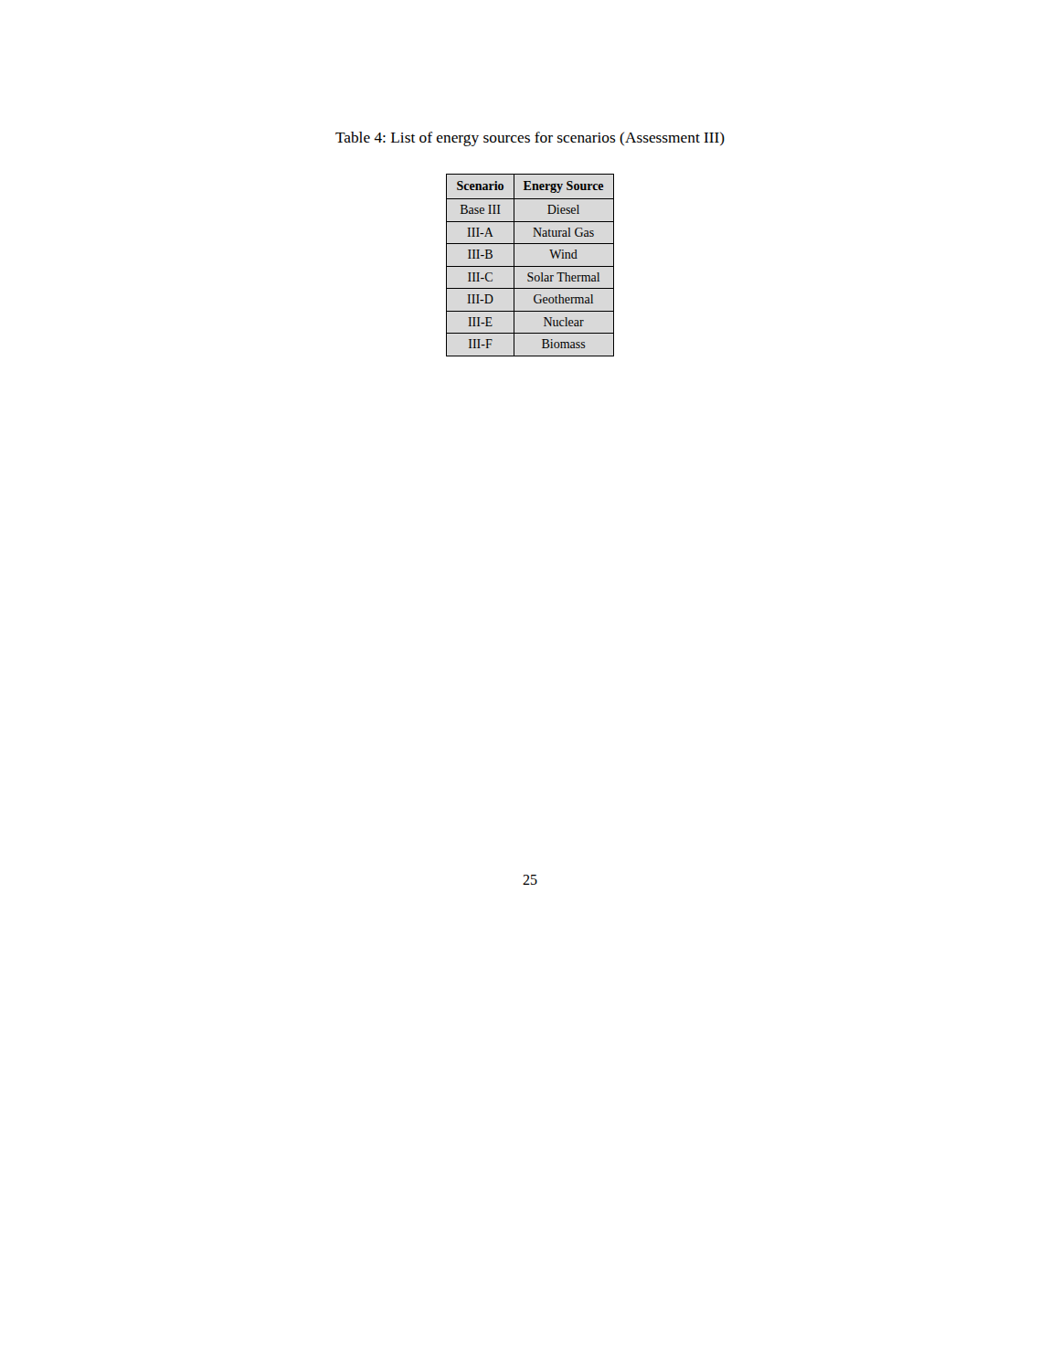Table 4: List of energy sources for scenarios (Assessment III)
| Scenario | Energy Source |
| --- | --- |
| Base III | Diesel |
| III-A | Natural Gas |
| III-B | Wind |
| III-C | Solar Thermal |
| III-D | Geothermal |
| III-E | Nuclear |
| III-F | Biomass |
25